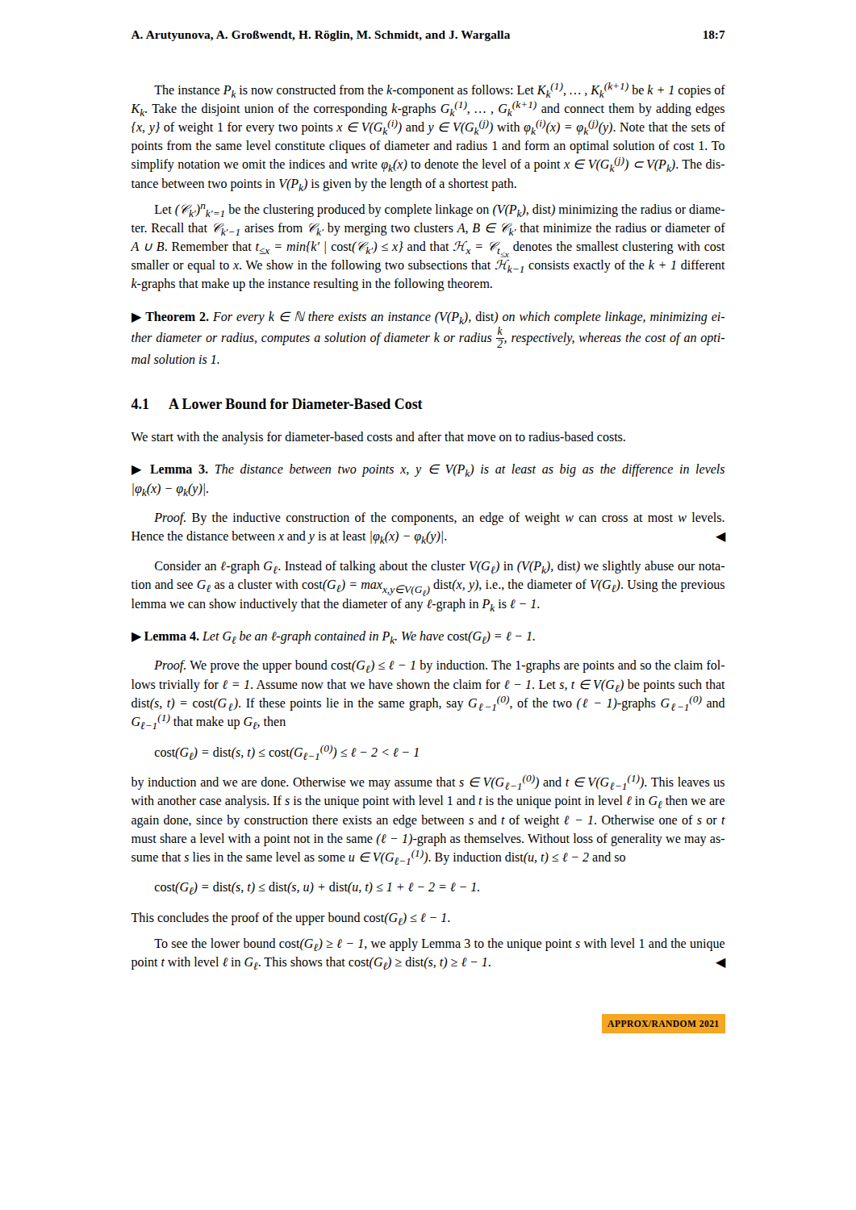A. Arutyunova, A. Großwendt, H. Röglin, M. Schmidt, and J. Wargalla 18:7
The instance Pk is now constructed from the k-component as follows: Let Kk(1), … , Kk(k+1) be k + 1 copies of Kk. Take the disjoint union of the corresponding k-graphs Gk(1), … , Gk(k+1) and connect them by adding edges {x, y} of weight 1 for every two points x ∈ V(Gk(i)) and y ∈ V(Gk(j)) with φk(i)(x) = φk(j)(y). Note that the sets of points from the same level constitute cliques of diameter and radius 1 and form an optimal solution of cost 1. To simplify notation we omit the indices and write φk(x) to denote the level of a point x ∈ V(Gk(j)) ⊂ V(Pk). The distance between two points in V(Pk) is given by the length of a shortest path.
Let (𝒞k′)nk′=1 be the clustering produced by complete linkage on (V(Pk), dist) minimizing the radius or diameter. Recall that 𝒞k′−1 arises from 𝒞k′ by merging two clusters A, B ∈ 𝒞k′ that minimize the radius or diameter of A ∪ B. Remember that t≤x = min{k′ | cost(𝒞k′) ≤ x} and that ℋx = 𝒞t≤x denotes the smallest clustering with cost smaller or equal to x. We show in the following two subsections that ℋk−1 consists exactly of the k + 1 different k-graphs that make up the instance resulting in the following theorem.
▶ Theorem 2. For every k ∈ ℕ there exists an instance (V(Pk), dist) on which complete linkage, minimizing either diameter or radius, computes a solution of diameter k or radius k 2, respectively, whereas the cost of an optimal solution is 1.
4.1 A Lower Bound for Diameter-Based Cost
We start with the analysis for diameter-based costs and after that move on to radius-based costs.
▶ Lemma 3. The distance between two points x, y ∈ V(Pk) is at least as big as the difference in levels |φk(x) − φk(y)|.
Proof. By the inductive construction of the components, an edge of weight w can cross at most w levels. Hence the distance between x and y is at least |φk(x) − φk(y)|.
Consider an ℓ-graph Gℓ. Instead of talking about the cluster V(Gℓ) in (V(Pk), dist) we slightly abuse our notation and see Gℓ as a cluster with cost(Gℓ) = maxx,y∈V(Gℓ) dist(x, y), i.e., the diameter of V(Gℓ). Using the previous lemma we can show inductively that the diameter of any ℓ-graph in Pk is ℓ − 1.
▶ Lemma 4. Let Gℓ be an ℓ-graph contained in Pk. We have cost(Gℓ) = ℓ − 1.
Proof. We prove the upper bound cost(Gℓ) ≤ ℓ − 1 by induction. The 1-graphs are points and so the claim follows trivially for ℓ = 1. Assume now that we have shown the claim for ℓ − 1. Let s, t ∈ V(Gℓ) be points such that dist(s, t) = cost(Gℓ). If these points lie in the same graph, say Gℓ−1(0), of the two (ℓ − 1)-graphs Gℓ−1(0) and Gℓ−1(1) that make up Gℓ, then
cost(Gℓ) = dist(s, t) ≤ cost(Gℓ−1(0)) ≤ ℓ − 2 < ℓ − 1
by induction and we are done. Otherwise we may assume that s ∈ V(Gℓ−1(0)) and t ∈ V(Gℓ−1(1)). This leaves us with another case analysis. If s is the unique point with level 1 and t is the unique point in level ℓ in Gℓ then we are again done, since by construction there exists an edge between s and t of weight ℓ − 1. Otherwise one of s or t must share a level with a point not in the same (ℓ − 1)-graph as themselves. Without loss of generality we may assume that s lies in the same level as some u ∈ V(Gℓ−1(1)). By induction dist(u, t) ≤ ℓ − 2 and so
cost(Gℓ) = dist(s, t) ≤ dist(s, u) + dist(u, t) ≤ 1 + ℓ − 2 = ℓ − 1.
This concludes the proof of the upper bound cost(Gℓ) ≤ ℓ − 1.
To see the lower bound cost(Gℓ) ≥ ℓ − 1, we apply Lemma 3 to the unique point s with level 1 and the unique point t with level ℓ in Gℓ. This shows that cost(Gℓ) ≥ dist(s, t) ≥ ℓ − 1.
APPROX/RANDOM 2021